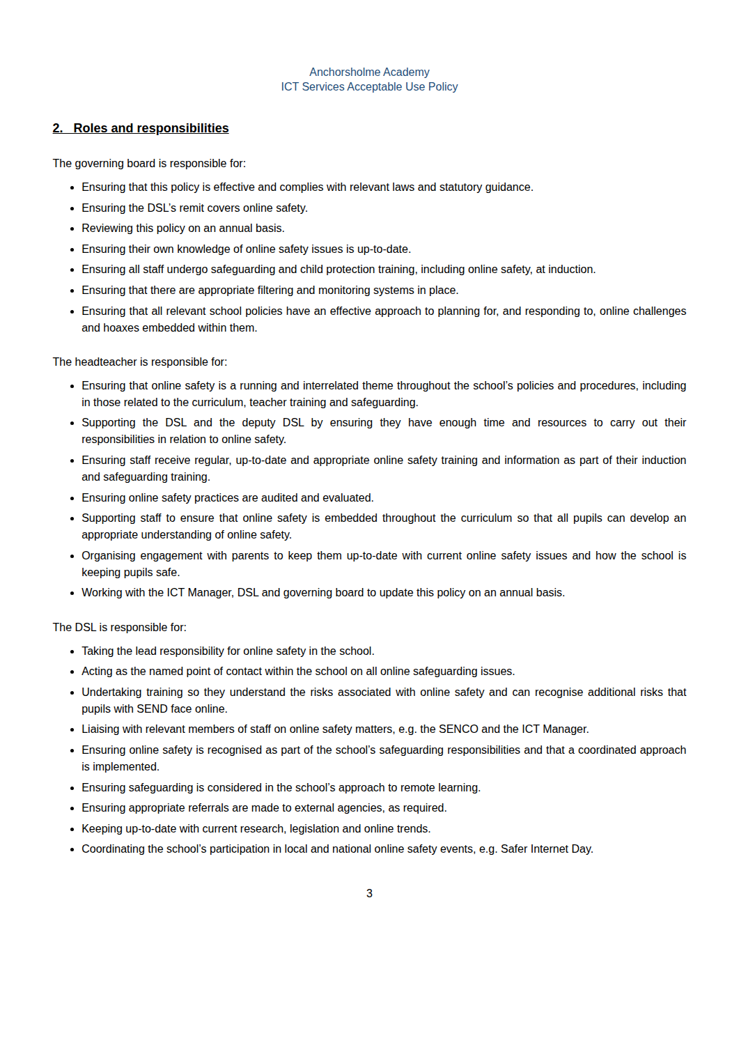Anchorsholme Academy
ICT Services Acceptable Use Policy
2. Roles and responsibilities
The governing board is responsible for:
Ensuring that this policy is effective and complies with relevant laws and statutory guidance.
Ensuring the DSL’s remit covers online safety.
Reviewing this policy on an annual basis.
Ensuring their own knowledge of online safety issues is up-to-date.
Ensuring all staff undergo safeguarding and child protection training, including online safety, at induction.
Ensuring that there are appropriate filtering and monitoring systems in place.
Ensuring that all relevant school policies have an effective approach to planning for, and responding to, online challenges and hoaxes embedded within them.
The headteacher is responsible for:
Ensuring that online safety is a running and interrelated theme throughout the school’s policies and procedures, including in those related to the curriculum, teacher training and safeguarding.
Supporting the DSL and the deputy DSL by ensuring they have enough time and resources to carry out their responsibilities in relation to online safety.
Ensuring staff receive regular, up-to-date and appropriate online safety training and information as part of their induction and safeguarding training.
Ensuring online safety practices are audited and evaluated.
Supporting staff to ensure that online safety is embedded throughout the curriculum so that all pupils can develop an appropriate understanding of online safety.
Organising engagement with parents to keep them up-to-date with current online safety issues and how the school is keeping pupils safe.
Working with the ICT Manager, DSL and governing board to update this policy on an annual basis.
The DSL is responsible for:
Taking the lead responsibility for online safety in the school.
Acting as the named point of contact within the school on all online safeguarding issues.
Undertaking training so they understand the risks associated with online safety and can recognise additional risks that pupils with SEND face online.
Liaising with relevant members of staff on online safety matters, e.g. the SENCO and the ICT Manager.
Ensuring online safety is recognised as part of the school’s safeguarding responsibilities and that a coordinated approach is implemented.
Ensuring safeguarding is considered in the school’s approach to remote learning.
Ensuring appropriate referrals are made to external agencies, as required.
Keeping up-to-date with current research, legislation and online trends.
Coordinating the school’s participation in local and national online safety events, e.g. Safer Internet Day.
3